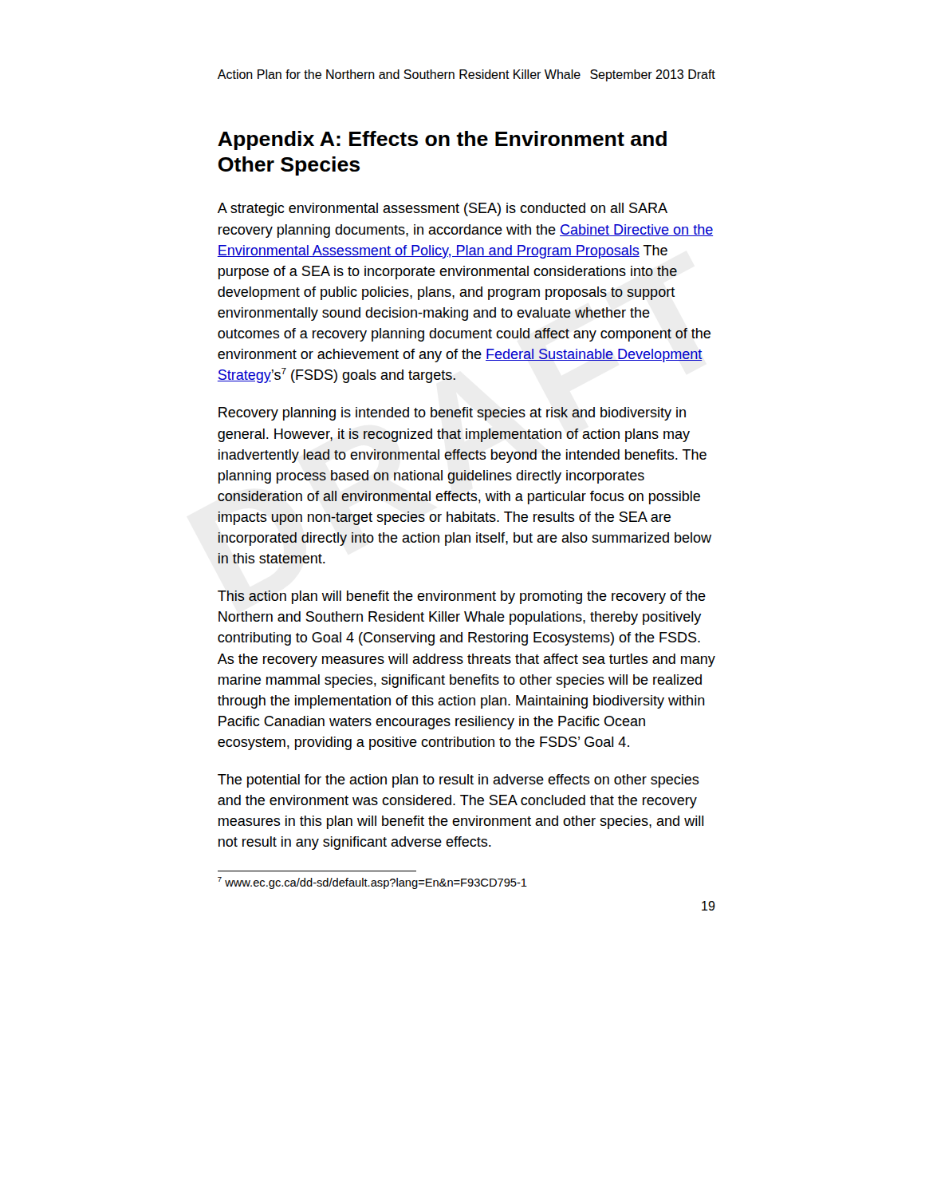DRAFT
Action Plan for the Northern and Southern Resident Killer Whale
September 2013 Draft
Appendix A: Effects on the Environment and Other Species
A strategic environmental assessment (SEA) is conducted on all SARA recovery planning documents, in accordance with the Cabinet Directive on the Environmental Assessment of Policy, Plan and Program Proposals The purpose of a SEA is to incorporate environmental considerations into the development of public policies, plans, and program proposals to support environmentally sound decision-making and to evaluate whether the outcomes of a recovery planning document could affect any component of the environment or achievement of any of the Federal Sustainable Development Strategy’s7 (FSDS) goals and targets.
Recovery planning is intended to benefit species at risk and biodiversity in general. However, it is recognized that implementation of action plans may inadvertently lead to environmental effects beyond the intended benefits. The planning process based on national guidelines directly incorporates consideration of all environmental effects, with a particular focus on possible impacts upon non-target species or habitats. The results of the SEA are incorporated directly into the action plan itself, but are also summarized below in this statement.
This action plan will benefit the environment by promoting the recovery of the Northern and Southern Resident Killer Whale populations, thereby positively contributing to Goal 4 (Conserving and Restoring Ecosystems) of the FSDS. As the recovery measures will address threats that affect sea turtles and many marine mammal species, significant benefits to other species will be realized through the implementation of this action plan. Maintaining biodiversity within Pacific Canadian waters encourages resiliency in the Pacific Ocean ecosystem, providing a positive contribution to the FSDS’ Goal 4.
The potential for the action plan to result in adverse effects on other species and the environment was considered. The SEA concluded that the recovery measures in this plan will benefit the environment and other species, and will not result in any significant adverse effects.
7 www.ec.gc.ca/dd-sd/default.asp?lang=En&n=F93CD795-1
19